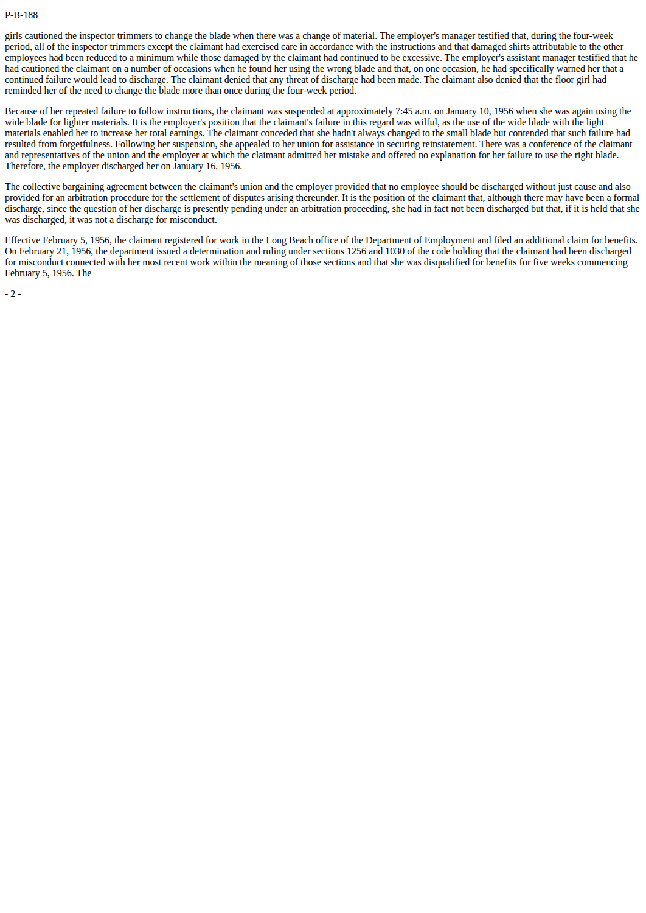P-B-188
girls cautioned the inspector trimmers to change the blade when there was a change of material. The employer's manager testified that, during the four-week period, all of the inspector trimmers except the claimant had exercised care in accordance with the instructions and that damaged shirts attributable to the other employees had been reduced to a minimum while those damaged by the claimant had continued to be excessive. The employer's assistant manager testified that he had cautioned the claimant on a number of occasions when he found her using the wrong blade and that, on one occasion, he had specifically warned her that a continued failure would lead to discharge. The claimant denied that any threat of discharge had been made. The claimant also denied that the floor girl had reminded her of the need to change the blade more than once during the four-week period.
Because of her repeated failure to follow instructions, the claimant was suspended at approximately 7:45 a.m. on January 10, 1956 when she was again using the wide blade for lighter materials. It is the employer's position that the claimant's failure in this regard was wilful, as the use of the wide blade with the light materials enabled her to increase her total earnings. The claimant conceded that she hadn't always changed to the small blade but contended that such failure had resulted from forgetfulness. Following her suspension, she appealed to her union for assistance in securing reinstatement. There was a conference of the claimant and representatives of the union and the employer at which the claimant admitted her mistake and offered no explanation for her failure to use the right blade. Therefore, the employer discharged her on January 16, 1956.
The collective bargaining agreement between the claimant's union and the employer provided that no employee should be discharged without just cause and also provided for an arbitration procedure for the settlement of disputes arising thereunder. It is the position of the claimant that, although there may have been a formal discharge, since the question of her discharge is presently pending under an arbitration proceeding, she had in fact not been discharged but that, if it is held that she was discharged, it was not a discharge for misconduct.
Effective February 5, 1956, the claimant registered for work in the Long Beach office of the Department of Employment and filed an additional claim for benefits. On February 21, 1956, the department issued a determination and ruling under sections 1256 and 1030 of the code holding that the claimant had been discharged for misconduct connected with her most recent work within the meaning of those sections and that she was disqualified for benefits for five weeks commencing February 5, 1956. The
- 2 -